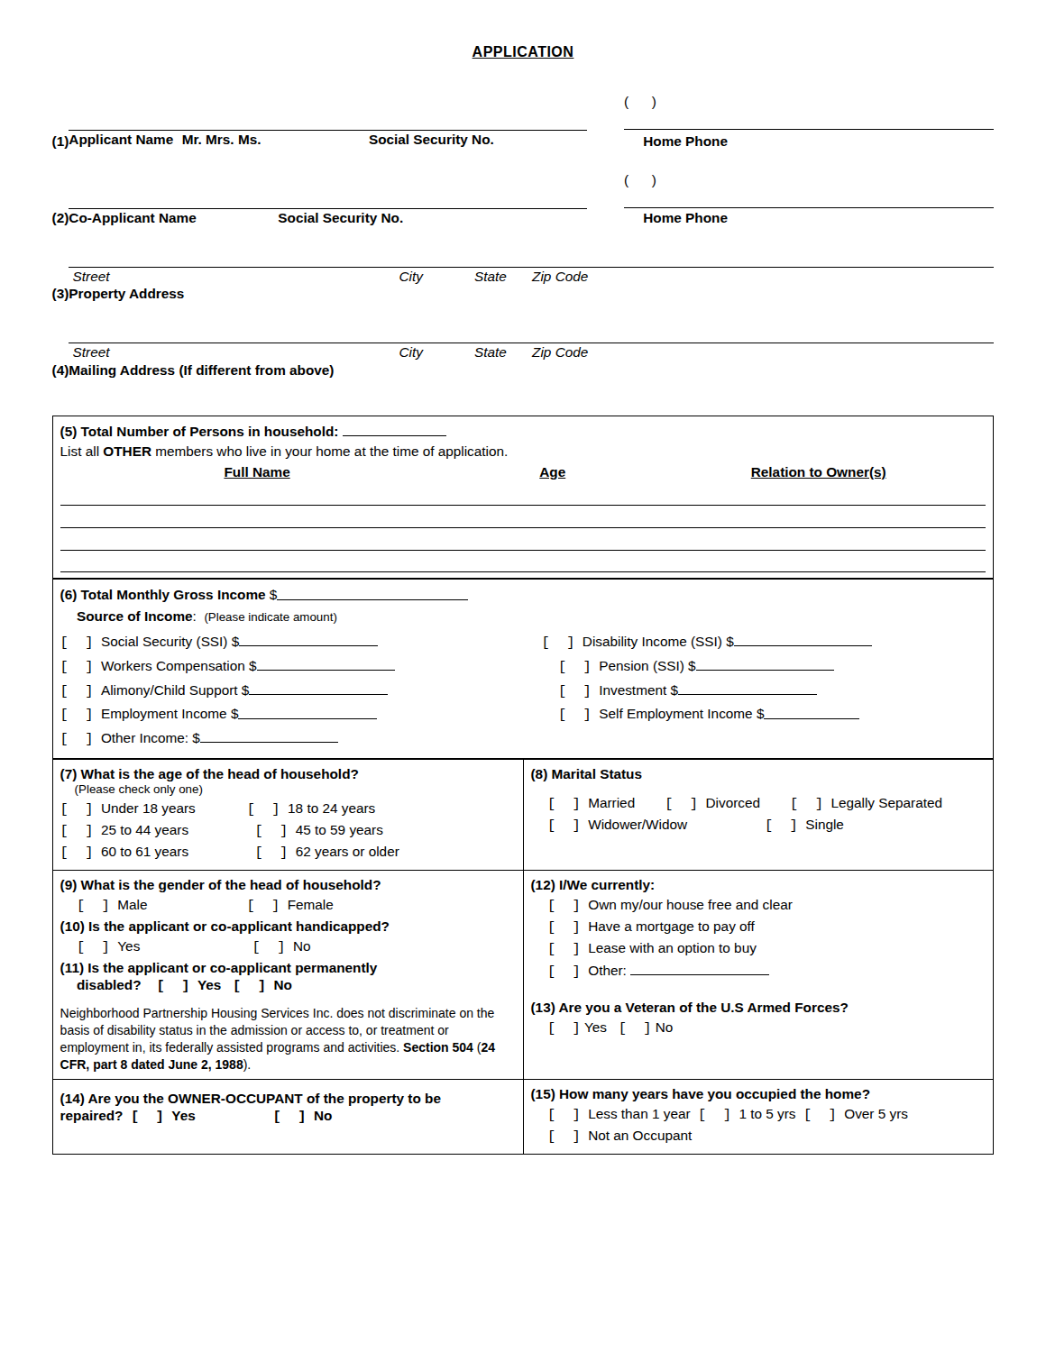APPLICATION
| | | | ( ) |
| (1) | Applicant Name Mr. Mrs. Ms. Social Security No. | | Home Phone |
| | | | ( ) |
| (2) | Co-Applicant Name Social Security No. | | Home Phone |
| | Street City State Zip Code |
| (3) | Property Address |
| | Street City State Zip Code |
| (4) | Mailing Address (If different from above) |
| (5) Total Number of Persons in household: List all OTHER members who live in your home at the time of application. / Full Name / Age / Relation to Owner(s) / / --- / --- / --- / |
| (6) Total Monthly Gross Income $ Source of Income : (Please indicate amount) / [ ] Social Security (SSI) $ [ ] Workers Compensation $ [ ] Alimony/Child Support $ [ ] Employment Income $ [ ] Other Income: $ / [ ] Disability Income (SSI) $ [ ] Pension (SSI) $ [ ] Investment $ [ ] Self Employment Income $ / |
| (7) What is the age of the head of household? (Please check only one) [ ] Under 18 years [ ] 18 to 24 years [ ] 25 to 44 years [ ] 45 to 59 years [ ] 60 to 61 years [ ] 62 years or older | (8) Marital Status [ ] Married [ ] Divorced [ ] Legally Separated [ ] Widower/Widow [ ] Single |
| (9) What is the gender of the head of household? [ ] Male [ ] Female (10) Is the applicant or co-applicant handicapped? [ ] Yes [ ] No (11) Is the applicant or co-applicant permanently disabled? [ ] Yes [ ] No Neighborhood Partnership Housing Services Inc. does not discriminate on the basis of disability status in the admission or access to, or treatment or employment in, its federally assisted programs and activities. Section 504 ( 24 CFR, part 8 dated June 2, 1988 ). | (12) I/We currently: [ ] Own my/our house free and clear [ ] Have a mortgage to pay off [ ] Lease with an option to buy [ ] Other: (13) Are you a Veteran of the U.S Armed Forces? [ ] Yes [ ] No |
| (14) Are you the OWNER-OCCUPANT of the property to be repaired? [ ] Yes [ ] No | (15) How many years have you occupied the home? [ ] Less than 1 year [ ] 1 to 5 yrs [ ] Over 5 yrs [ ] Not an Occupant |